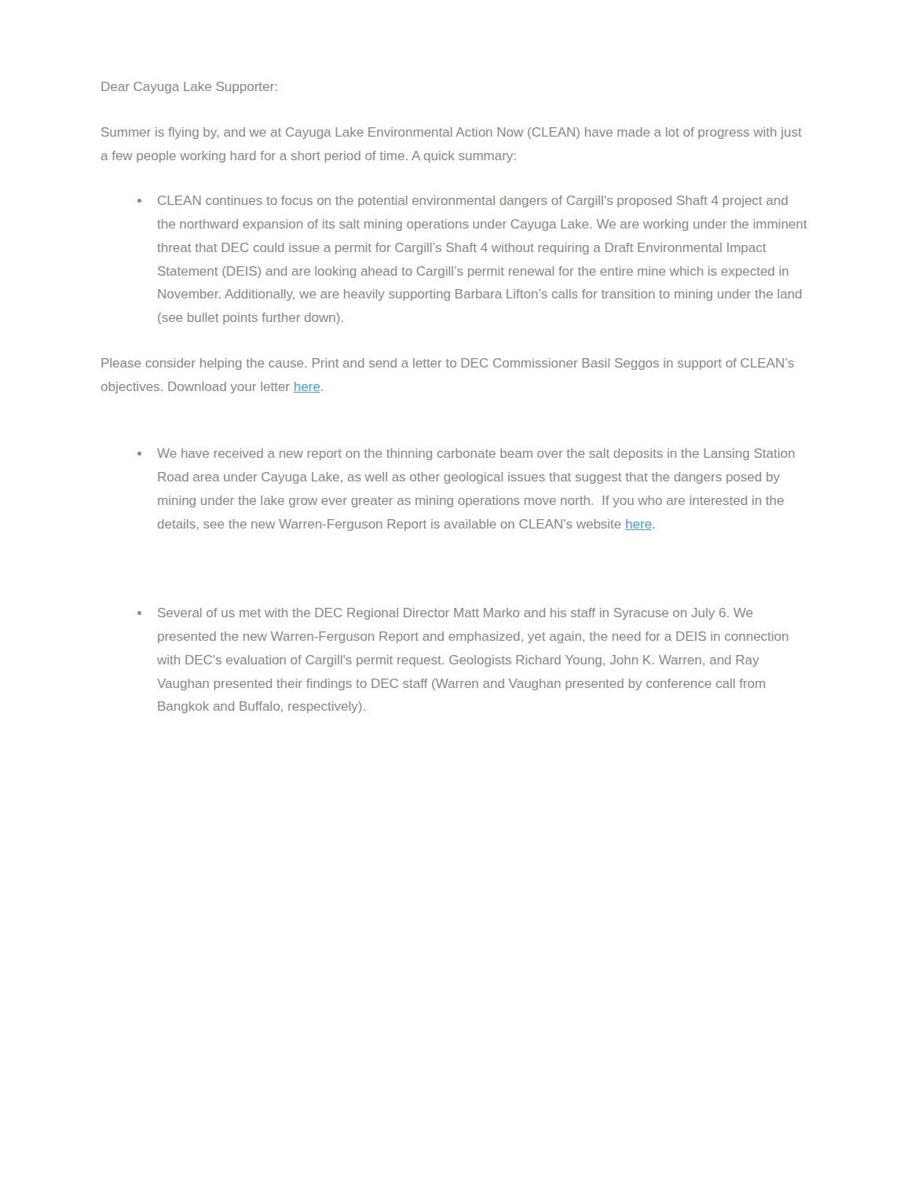Dear Cayuga Lake Supporter:
Summer is flying by, and we at Cayuga Lake Environmental Action Now (CLEAN) have made a lot of progress with just a few people working hard for a short period of time. A quick summary:
CLEAN continues to focus on the potential environmental dangers of Cargill's proposed Shaft 4 project and the northward expansion of its salt mining operations under Cayuga Lake. We are working under the imminent threat that DEC could issue a permit for Cargill’s Shaft 4 without requiring a Draft Environmental Impact Statement (DEIS) and are looking ahead to Cargill’s permit renewal for the entire mine which is expected in November. Additionally, we are heavily supporting Barbara Lifton’s calls for transition to mining under the land (see bullet points further down).
Please consider helping the cause. Print and send a letter to DEC Commissioner Basil Seggos in support of CLEAN’s objectives. Download your letter here.
We have received a new report on the thinning carbonate beam over the salt deposits in the Lansing Station Road area under Cayuga Lake, as well as other geological issues that suggest that the dangers posed by mining under the lake grow ever greater as mining operations move north. If you who are interested in the details, see the new Warren-Ferguson Report is available on CLEAN's website here.
Several of us met with the DEC Regional Director Matt Marko and his staff in Syracuse on July 6. We presented the new Warren-Ferguson Report and emphasized, yet again, the need for a DEIS in connection with DEC's evaluation of Cargill's permit request. Geologists Richard Young, John K. Warren, and Ray Vaughan presented their findings to DEC staff (Warren and Vaughan presented by conference call from Bangkok and Buffalo, respectively).